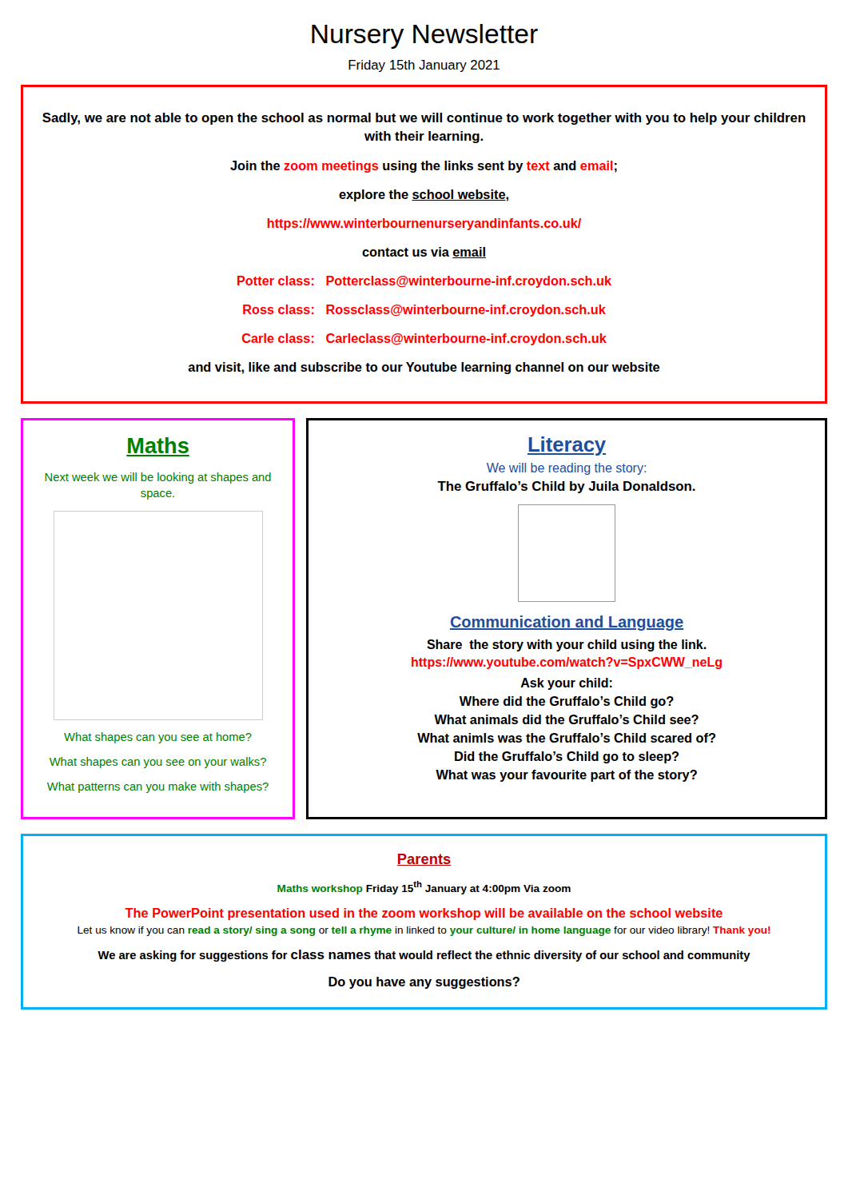Nursery Newsletter
Friday 15th January 2021
Sadly, we are not able to open the school as normal but we will continue to work together with you to help your children with their learning.
Join the zoom meetings using the links sent by text and email;
explore the school website,
https://www.winterbournenurseryandinfants.co.uk/
contact us via email
Potter class: Potterclass@winterbourne-inf.croydon.sch.uk
Ross class: Rossclass@winterbourne-inf.croydon.sch.uk
Carle class: Carleclass@winterbourne-inf.croydon.sch.uk
and visit, like and subscribe to our Youtube learning channel on our website
Maths
Next week we will be looking at shapes and space.
What shapes can you see at home?
What shapes can you see on your walks?
What patterns can you make with shapes?
Literacy
We will be reading the story:
The Gruffalo’s Child by Juila Donaldson.
Communication and Language
Share the story with your child using the link.
https://www.youtube.com/watch?v=SpxCWW_neLg
Ask your child:
Where did the Gruffalo’s Child go?
What animals did the Gruffalo’s Child see?
What animls was the Gruffalo’s Child scared of?
Did the Gruffalo’s Child go to sleep?
What was your favourite part of the story?
Parents
Maths workshop Friday 15th January at 4:00pm Via zoom
The PowerPoint presentation used in the zoom workshop will be available on the school website
Let us know if you can read a story/ sing a song or tell a rhyme in linked to your culture/ in home language for our video library! Thank you!
We are asking for suggestions for class names that would reflect the ethnic diversity of our school and community
Do you have any suggestions?